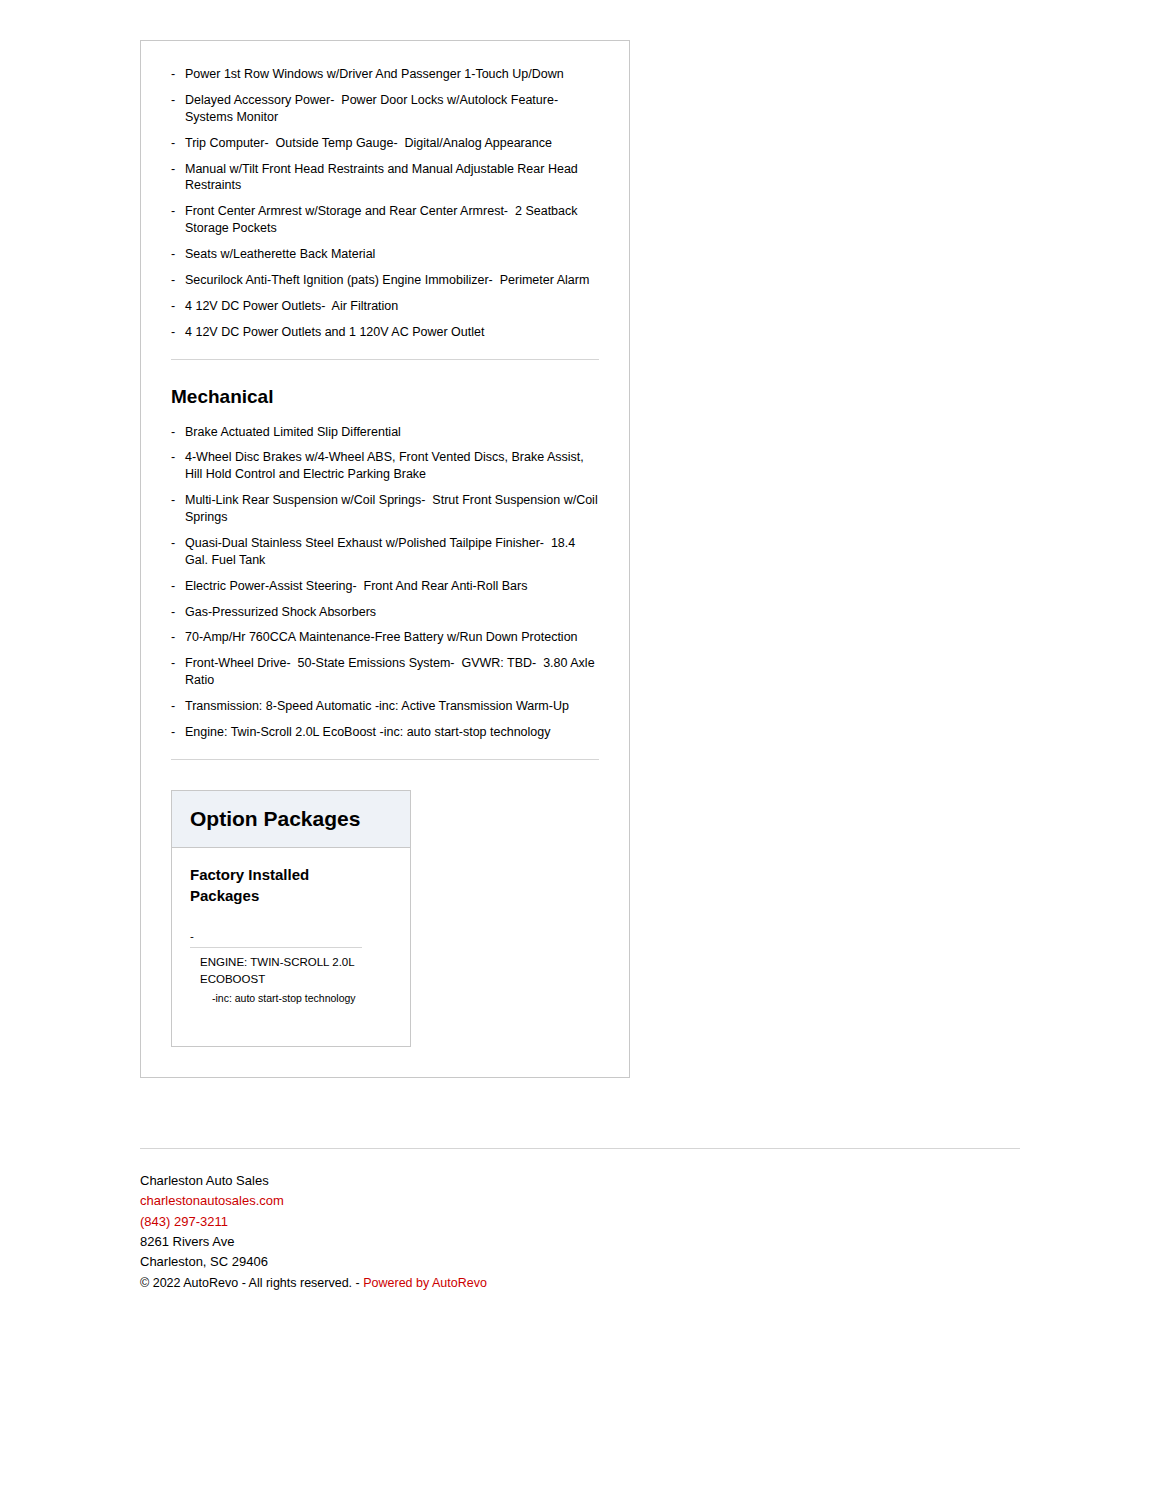Power 1st Row Windows w/Driver And Passenger 1-Touch Up/Down
Delayed Accessory Power- Power Door Locks w/Autolock Feature- Systems Monitor
Trip Computer- Outside Temp Gauge- Digital/Analog Appearance
Manual w/Tilt Front Head Restraints and Manual Adjustable Rear Head Restraints
Front Center Armrest w/Storage and Rear Center Armrest- 2 Seatback Storage Pockets
Seats w/Leatherette Back Material
Securilock Anti-Theft Ignition (pats) Engine Immobilizer- Perimeter Alarm
4 12V DC Power Outlets- Air Filtration
4 12V DC Power Outlets and 1 120V AC Power Outlet
Mechanical
Brake Actuated Limited Slip Differential
4-Wheel Disc Brakes w/4-Wheel ABS, Front Vented Discs, Brake Assist, Hill Hold Control and Electric Parking Brake
Multi-Link Rear Suspension w/Coil Springs- Strut Front Suspension w/Coil Springs
Quasi-Dual Stainless Steel Exhaust w/Polished Tailpipe Finisher- 18.4 Gal. Fuel Tank
Electric Power-Assist Steering- Front And Rear Anti-Roll Bars
Gas-Pressurized Shock Absorbers
70-Amp/Hr 760CCA Maintenance-Free Battery w/Run Down Protection
Front-Wheel Drive- 50-State Emissions System- GVWR: TBD- 3.80 Axle Ratio
Transmission: 8-Speed Automatic -inc: Active Transmission Warm-Up
Engine: Twin-Scroll 2.0L EcoBoost -inc: auto start-stop technology
Option Packages
Factory Installed
Packages
- ENGINE: TWIN-SCROLL 2.0L ECOBOOST -inc: auto start-stop technology
Charleston Auto Sales
charlestonautosales.com
(843) 297-3211
8261 Rivers Ave
Charleston, SC 29406
© 2022 AutoRevo - All rights reserved. - Powered by AutoRevo